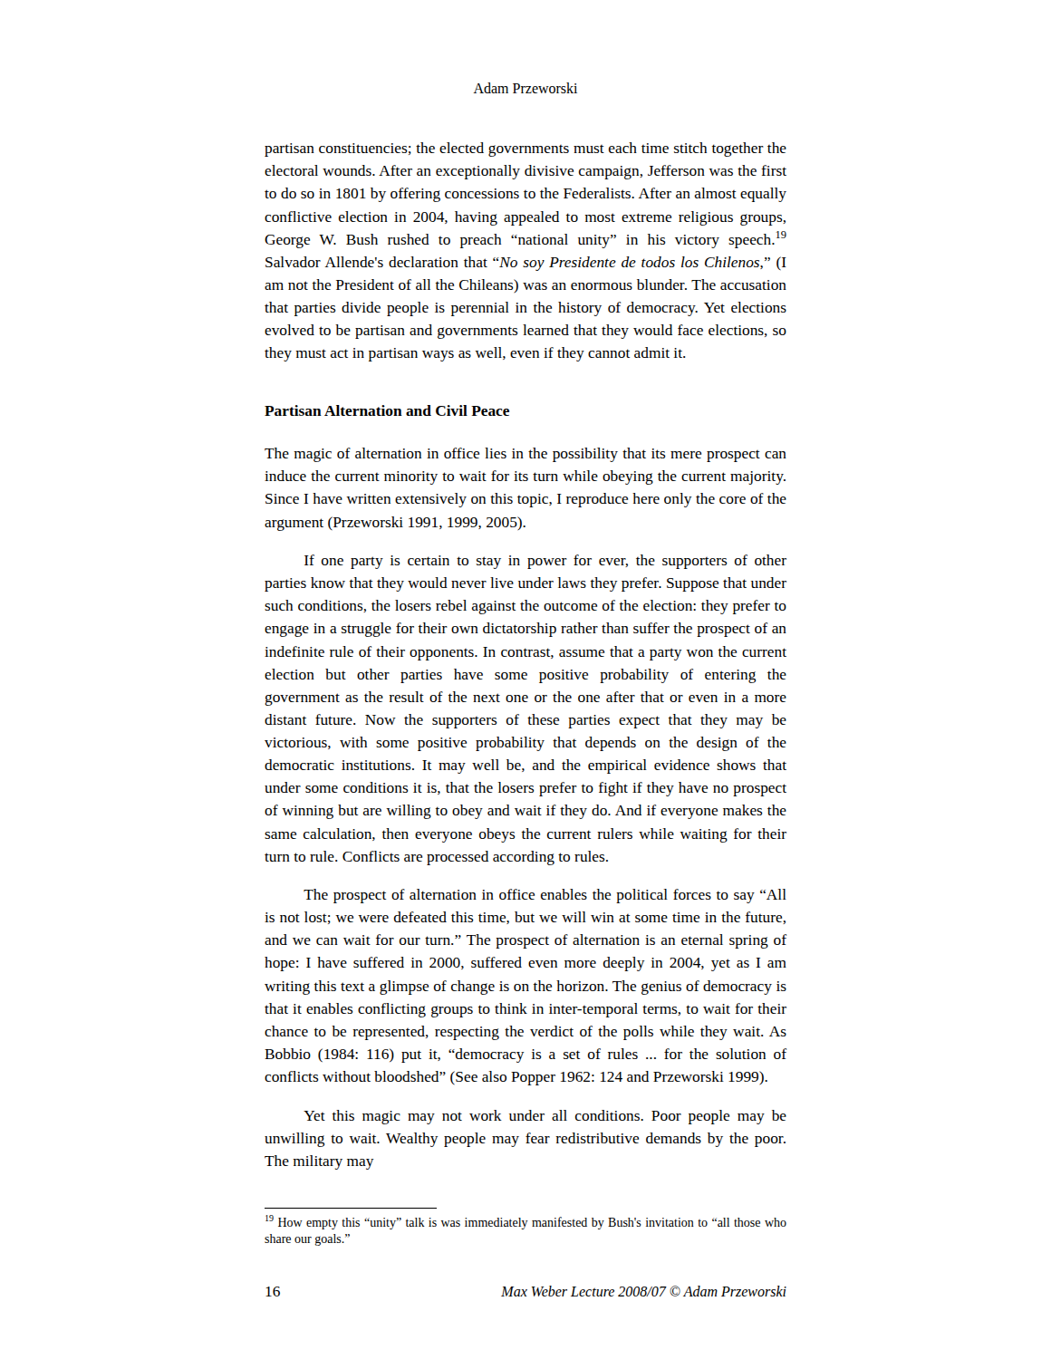Adam Przeworski
partisan constituencies; the elected governments must each time stitch together the electoral wounds. After an exceptionally divisive campaign, Jefferson was the first to do so in 1801 by offering concessions to the Federalists. After an almost equally conflictive election in 2004, having appealed to most extreme religious groups, George W. Bush rushed to preach “national unity” in his victory speech.19 Salvador Allende's declaration that “No soy Presidente de todos los Chilenos,” (I am not the President of all the Chileans) was an enormous blunder. The accusation that parties divide people is perennial in the history of democracy. Yet elections evolved to be partisan and governments learned that they would face elections, so they must act in partisan ways as well, even if they cannot admit it.
Partisan Alternation and Civil Peace
The magic of alternation in office lies in the possibility that its mere prospect can induce the current minority to wait for its turn while obeying the current majority. Since I have written extensively on this topic, I reproduce here only the core of the argument (Przeworski 1991, 1999, 2005).
If one party is certain to stay in power for ever, the supporters of other parties know that they would never live under laws they prefer. Suppose that under such conditions, the losers rebel against the outcome of the election: they prefer to engage in a struggle for their own dictatorship rather than suffer the prospect of an indefinite rule of their opponents. In contrast, assume that a party won the current election but other parties have some positive probability of entering the government as the result of the next one or the one after that or even in a more distant future. Now the supporters of these parties expect that they may be victorious, with some positive probability that depends on the design of the democratic institutions. It may well be, and the empirical evidence shows that under some conditions it is, that the losers prefer to fight if they have no prospect of winning but are willing to obey and wait if they do. And if everyone makes the same calculation, then everyone obeys the current rulers while waiting for their turn to rule. Conflicts are processed according to rules.
The prospect of alternation in office enables the political forces to say “All is not lost; we were defeated this time, but we will win at some time in the future, and we can wait for our turn.” The prospect of alternation is an eternal spring of hope: I have suffered in 2000, suffered even more deeply in 2004, yet as I am writing this text a glimpse of change is on the horizon. The genius of democracy is that it enables conflicting groups to think in inter-temporal terms, to wait for their chance to be represented, respecting the verdict of the polls while they wait. As Bobbio (1984: 116) put it, “democracy is a set of rules ... for the solution of conflicts without bloodshed” (See also Popper 1962: 124 and Przeworski 1999).
Yet this magic may not work under all conditions. Poor people may be unwilling to wait. Wealthy people may fear redistributive demands by the poor. The military may
19 How empty this “unity” talk is was immediately manifested by Bush's invitation to “all those who share our goals.”
16
Max Weber Lecture 2008/07 © Adam Przeworski